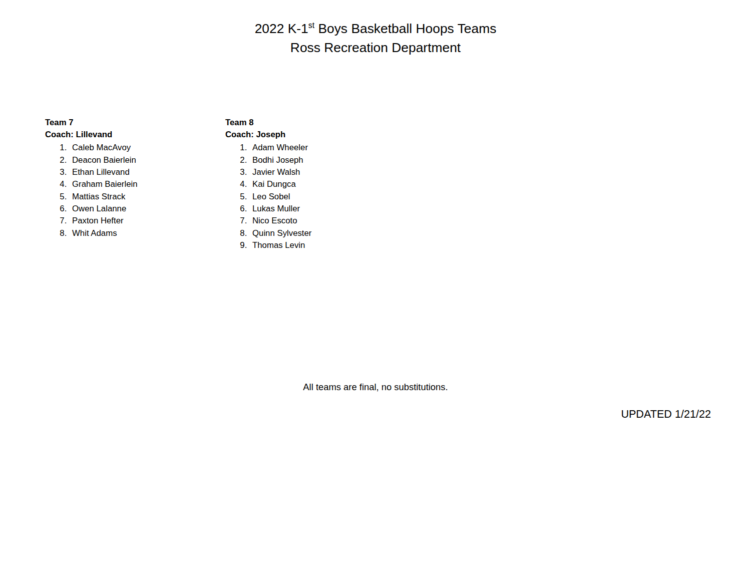2022 K-1st Boys Basketball Hoops Teams
Ross Recreation Department
Team 7
Coach: Lillevand
Caleb MacAvoy
Deacon Baierlein
Ethan Lillevand
Graham Baierlein
Mattias Strack
Owen Lalanne
Paxton Hefter
Whit Adams
Team 8
Coach: Joseph
Adam Wheeler
Bodhi Joseph
Javier Walsh
Kai Dungca
Leo Sobel
Lukas Muller
Nico Escoto
Quinn Sylvester
Thomas Levin
All teams are final, no substitutions.
UPDATED 1/21/22